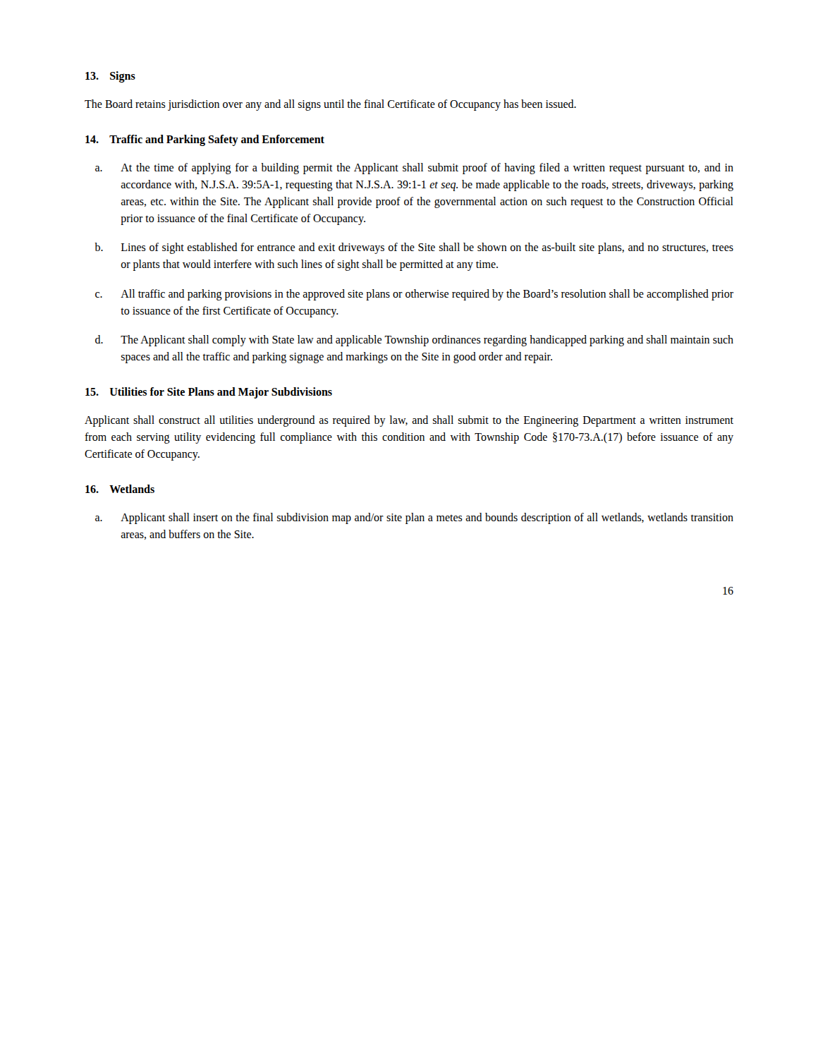13. Signs
The Board retains jurisdiction over any and all signs until the final Certificate of Occupancy has been issued.
14. Traffic and Parking Safety and Enforcement
a. At the time of applying for a building permit the Applicant shall submit proof of having filed a written request pursuant to, and in accordance with, N.J.S.A. 39:5A-1, requesting that N.J.S.A. 39:1-1 et seq. be made applicable to the roads, streets, driveways, parking areas, etc. within the Site. The Applicant shall provide proof of the governmental action on such request to the Construction Official prior to issuance of the final Certificate of Occupancy.
b. Lines of sight established for entrance and exit driveways of the Site shall be shown on the as-built site plans, and no structures, trees or plants that would interfere with such lines of sight shall be permitted at any time.
c. All traffic and parking provisions in the approved site plans or otherwise required by the Board’s resolution shall be accomplished prior to issuance of the first Certificate of Occupancy.
d. The Applicant shall comply with State law and applicable Township ordinances regarding handicapped parking and shall maintain such spaces and all the traffic and parking signage and markings on the Site in good order and repair.
15. Utilities for Site Plans and Major Subdivisions
Applicant shall construct all utilities underground as required by law, and shall submit to the Engineering Department a written instrument from each serving utility evidencing full compliance with this condition and with Township Code §170-73.A.(17) before issuance of any Certificate of Occupancy.
16. Wetlands
a. Applicant shall insert on the final subdivision map and/or site plan a metes and bounds description of all wetlands, wetlands transition areas, and buffers on the Site.
16